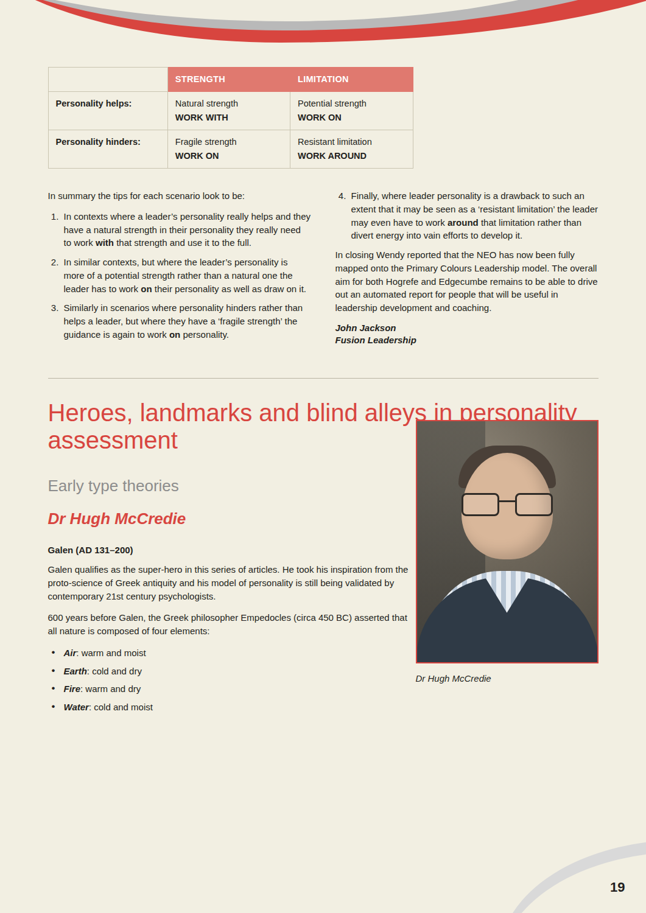| | STRENGTH | LIMITATION |
| --- | --- | --- |
| Personality helps: | Natural strength WORK WITH | Potential strength WORK ON |
| Personality hinders: | Fragile strength WORK ON | Resistant limitation WORK AROUND |
In summary the tips for each scenario look to be:
In contexts where a leader’s personality really helps and they have a natural strength in their personality they really need to work with that strength and use it to the full.
In similar contexts, but where the leader’s personality is more of a potential strength rather than a natural one the leader has to work on their personality as well as draw on it.
Similarly in scenarios where personality hinders rather than helps a leader, but where they have a ‘fragile strength’ the guidance is again to work on personality.
Finally, where leader personality is a drawback to such an extent that it may be seen as a ‘resistant limitation’ the leader may even have to work around that limitation rather than divert energy into vain efforts to develop it.
In closing Wendy reported that the NEO has now been fully mapped onto the Primary Colours Leadership model. The overall aim for both Hogrefe and Edgecumbe remains to be able to drive out an automated report for people that will be useful in leadership development and coaching.
John Jackson
Fusion Leadership
Heroes, landmarks and blind alleys in personality assessment
Dr Hugh McCredie
Early type theories
Dr Hugh McCredie
Galen (AD 131–200)
Galen qualifies as the super-hero in this series of articles. He took his inspiration from the proto-science of Greek antiquity and his model of personality is still being validated by contemporary 21st century psychologists.
600 years before Galen, the Greek philosopher Empedocles (circa 450 BC) asserted that all nature is composed of four elements:
Air: warm and moist
Earth: cold and dry
Fire: warm and dry
Water: cold and moist
19